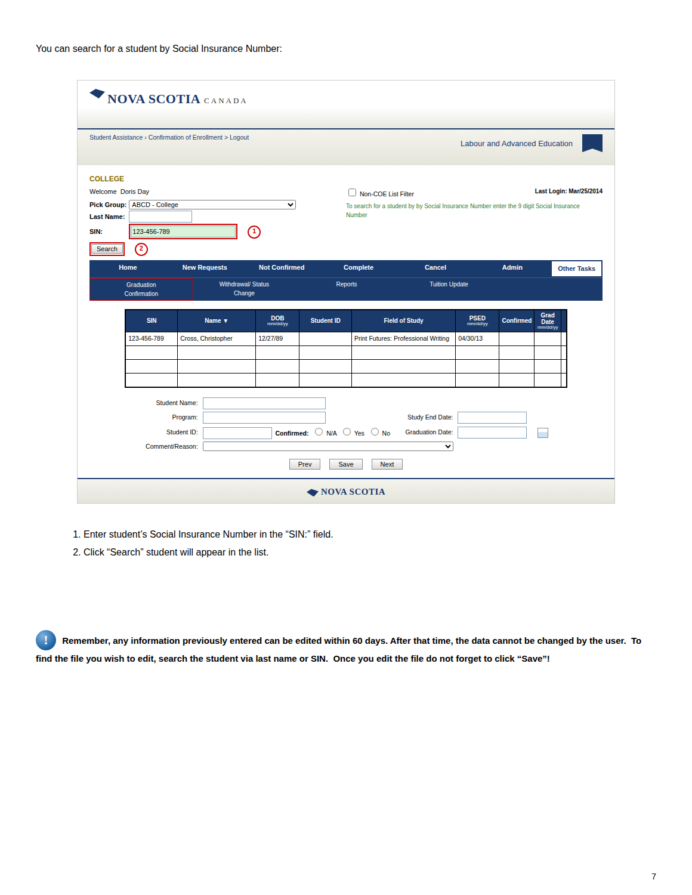You can search for a student by Social Insurance Number:
NOVA SCOTIACANADA
Student Assistance › Confirmation of Enrollment > Logout Labour and Advanced Education
COLLEGE
Welcome Doris Day Last Login: Mar/25/2014
| Pick Group: | ABCD - College |
| Last Name: | |
| SIN: | 1 |
| Search 2 |
Non-COE List Filter
To search for a student by by Social Insurance Number enter the 9 digit Social Insurance Number
Home
New Requests
Not Confirmed
Complete
Cancel
Admin
Other Tasks
Graduation
Confirmation
Withdrawal/ Status
Change
Reports
Tuition Update
| SIN | Name ▼ | DOB mm/dd/yy | Student ID | Field of Study | PSED mm/dd/yy | Confirmed | Grad Date mm/dd/yy | |
| --- | --- | --- | --- | --- | --- | --- | --- | --- |
| 123-456-789 | Cross, Christopher | 12/27/89 | | Print Futures: Professional Writing | 04/30/13 | | | |
| Student Name: | | |
| Program: | | Study End Date: | | |
| Student ID: | Confirmed: N/A Yes No | Graduation Date: | | |
| Comment/Reason: | | |
Prev Save Next
NOVA SCOTIA
Enter student’s Social Insurance Number in the “SIN:” field.
Click “Search” student will appear in the list.
! Remember, any information previously entered can be edited within 60 days. After that time, the data cannot be changed by the user. To find the file you wish to edit, search the student via last name or SIN. Once you edit the file do not forget to click “Save”!
7